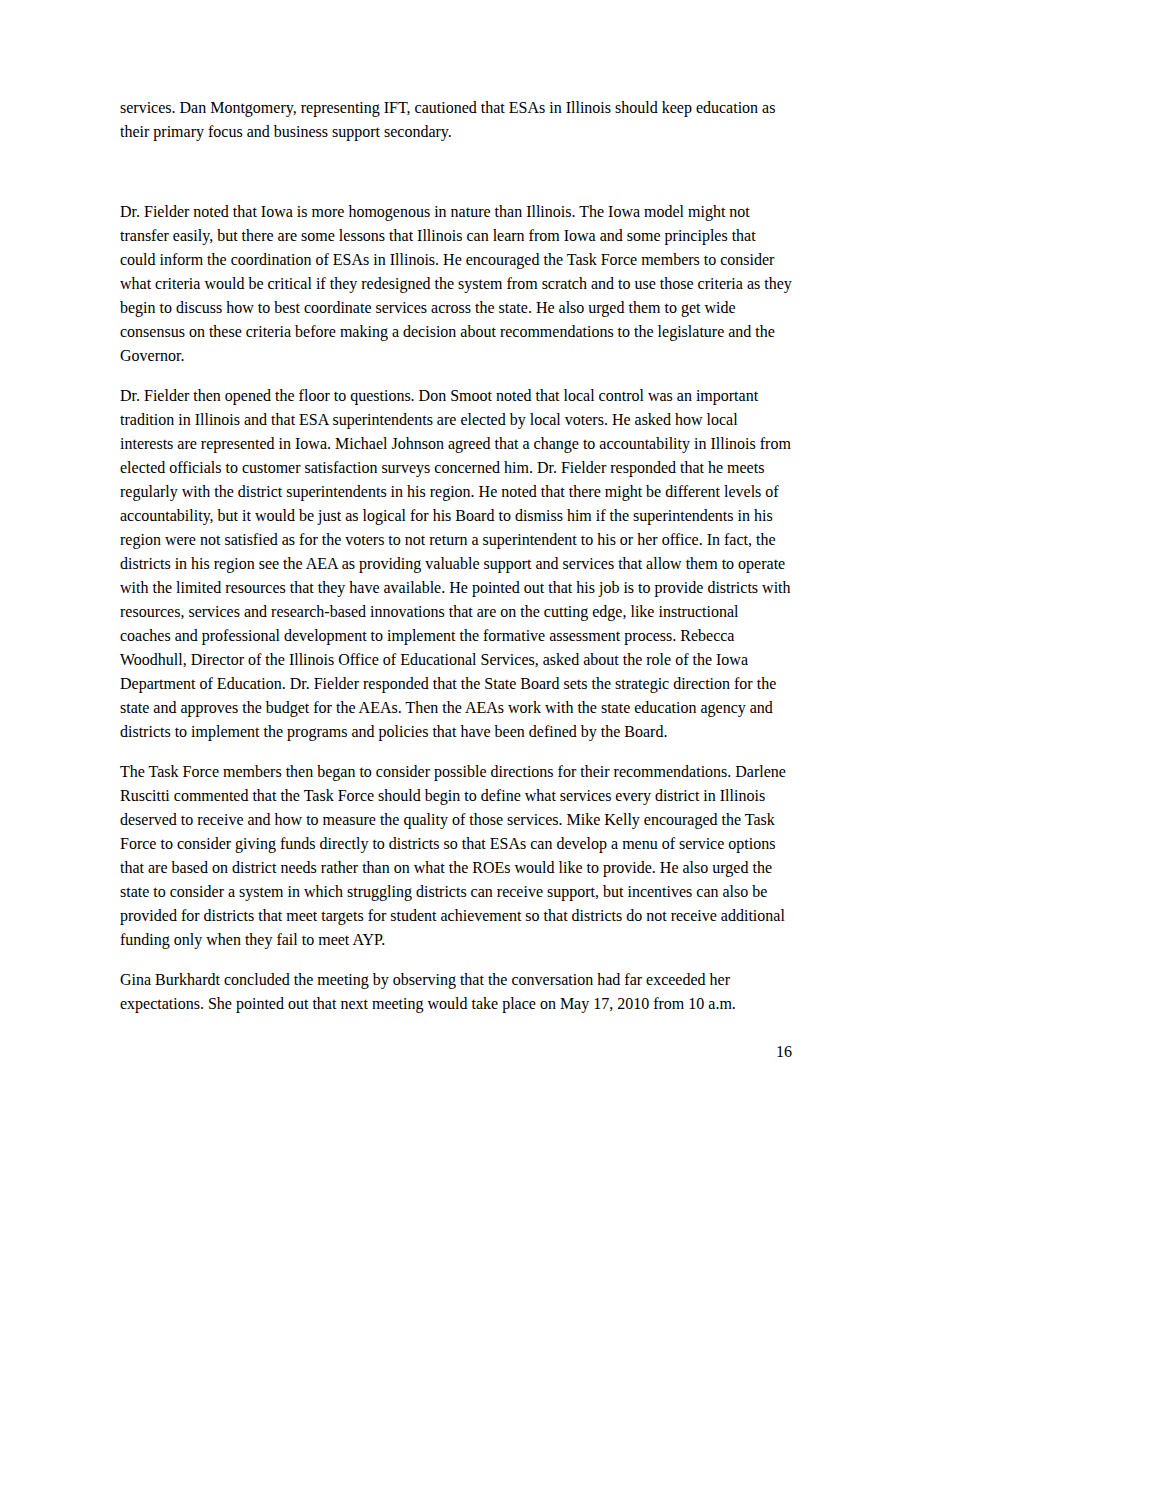services. Dan Montgomery, representing IFT, cautioned that ESAs in Illinois should keep education as their primary focus and business support secondary.
Dr. Fielder noted that Iowa is more homogenous in nature than Illinois. The Iowa model might not transfer easily, but there are some lessons that Illinois can learn from Iowa and some principles that could inform the coordination of ESAs in Illinois. He encouraged the Task Force members to consider what criteria would be critical if they redesigned the system from scratch and to use those criteria as they begin to discuss how to best coordinate services across the state. He also urged them to get wide consensus on these criteria before making a decision about recommendations to the legislature and the Governor.
Dr. Fielder then opened the floor to questions. Don Smoot noted that local control was an important tradition in Illinois and that ESA superintendents are elected by local voters. He asked how local interests are represented in Iowa. Michael Johnson agreed that a change to accountability in Illinois from elected officials to customer satisfaction surveys concerned him. Dr. Fielder responded that he meets regularly with the district superintendents in his region. He noted that there might be different levels of accountability, but it would be just as logical for his Board to dismiss him if the superintendents in his region were not satisfied as for the voters to not return a superintendent to his or her office. In fact, the districts in his region see the AEA as providing valuable support and services that allow them to operate with the limited resources that they have available. He pointed out that his job is to provide districts with resources, services and research-based innovations that are on the cutting edge, like instructional coaches and professional development to implement the formative assessment process. Rebecca Woodhull, Director of the Illinois Office of Educational Services, asked about the role of the Iowa Department of Education. Dr. Fielder responded that the State Board sets the strategic direction for the state and approves the budget for the AEAs. Then the AEAs work with the state education agency and districts to implement the programs and policies that have been defined by the Board.
The Task Force members then began to consider possible directions for their recommendations. Darlene Ruscitti commented that the Task Force should begin to define what services every district in Illinois deserved to receive and how to measure the quality of those services. Mike Kelly encouraged the Task Force to consider giving funds directly to districts so that ESAs can develop a menu of service options that are based on district needs rather than on what the ROEs would like to provide. He also urged the state to consider a system in which struggling districts can receive support, but incentives can also be provided for districts that meet targets for student achievement so that districts do not receive additional funding only when they fail to meet AYP.
Gina Burkhardt concluded the meeting by observing that the conversation had far exceeded her expectations. She pointed out that next meeting would take place on May 17, 2010 from 10 a.m.
16